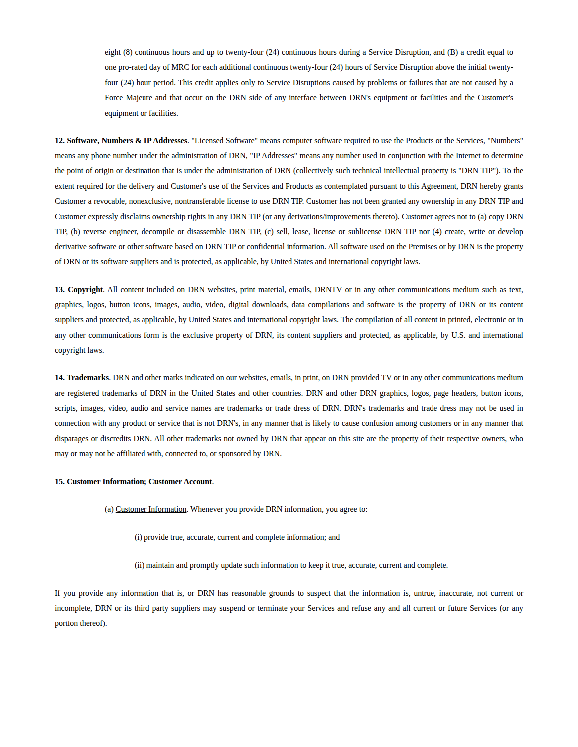eight (8) continuous hours and up to twenty-four (24) continuous hours during a Service Disruption, and (B) a credit equal to one pro-rated day of MRC for each additional continuous twenty-four (24) hours of Service Disruption above the initial twenty-four (24) hour period. This credit applies only to Service Disruptions caused by problems or failures that are not caused by a Force Majeure and that occur on the DRN side of any interface between DRN's equipment or facilities and the Customer's equipment or facilities.
12. Software, Numbers & IP Addresses. "Licensed Software" means computer software required to use the Products or the Services, "Numbers" means any phone number under the administration of DRN, "IP Addresses" means any number used in conjunction with the Internet to determine the point of origin or destination that is under the administration of DRN (collectively such technical intellectual property is "DRN TIP"). To the extent required for the delivery and Customer's use of the Services and Products as contemplated pursuant to this Agreement, DRN hereby grants Customer a revocable, nonexclusive, nontransferable license to use DRN TIP. Customer has not been granted any ownership in any DRN TIP and Customer expressly disclaims ownership rights in any DRN TIP (or any derivations/improvements thereto). Customer agrees not to (a) copy DRN TIP, (b) reverse engineer, decompile or disassemble DRN TIP, (c) sell, lease, license or sublicense DRN TIP nor (4) create, write or develop derivative software or other software based on DRN TIP or confidential information. All software used on the Premises or by DRN is the property of DRN or its software suppliers and is protected, as applicable, by United States and international copyright laws.
13. Copyright. All content included on DRN websites, print material, emails, DRNTV or in any other communications medium such as text, graphics, logos, button icons, images, audio, video, digital downloads, data compilations and software is the property of DRN or its content suppliers and protected, as applicable, by United States and international copyright laws. The compilation of all content in printed, electronic or in any other communications form is the exclusive property of DRN, its content suppliers and protected, as applicable, by U.S. and international copyright laws.
14. Trademarks. DRN and other marks indicated on our websites, emails, in print, on DRN provided TV or in any other communications medium are registered trademarks of DRN in the United States and other countries. DRN and other DRN graphics, logos, page headers, button icons, scripts, images, video, audio and service names are trademarks or trade dress of DRN. DRN's trademarks and trade dress may not be used in connection with any product or service that is not DRN's, in any manner that is likely to cause confusion among customers or in any manner that disparages or discredits DRN. All other trademarks not owned by DRN that appear on this site are the property of their respective owners, who may or may not be affiliated with, connected to, or sponsored by DRN.
15. Customer Information; Customer Account.
(a) Customer Information. Whenever you provide DRN information, you agree to:
(i) provide true, accurate, current and complete information; and
(ii) maintain and promptly update such information to keep it true, accurate, current and complete.
If you provide any information that is, or DRN has reasonable grounds to suspect that the information is, untrue, inaccurate, not current or incomplete, DRN or its third party suppliers may suspend or terminate your Services and refuse any and all current or future Services (or any portion thereof).